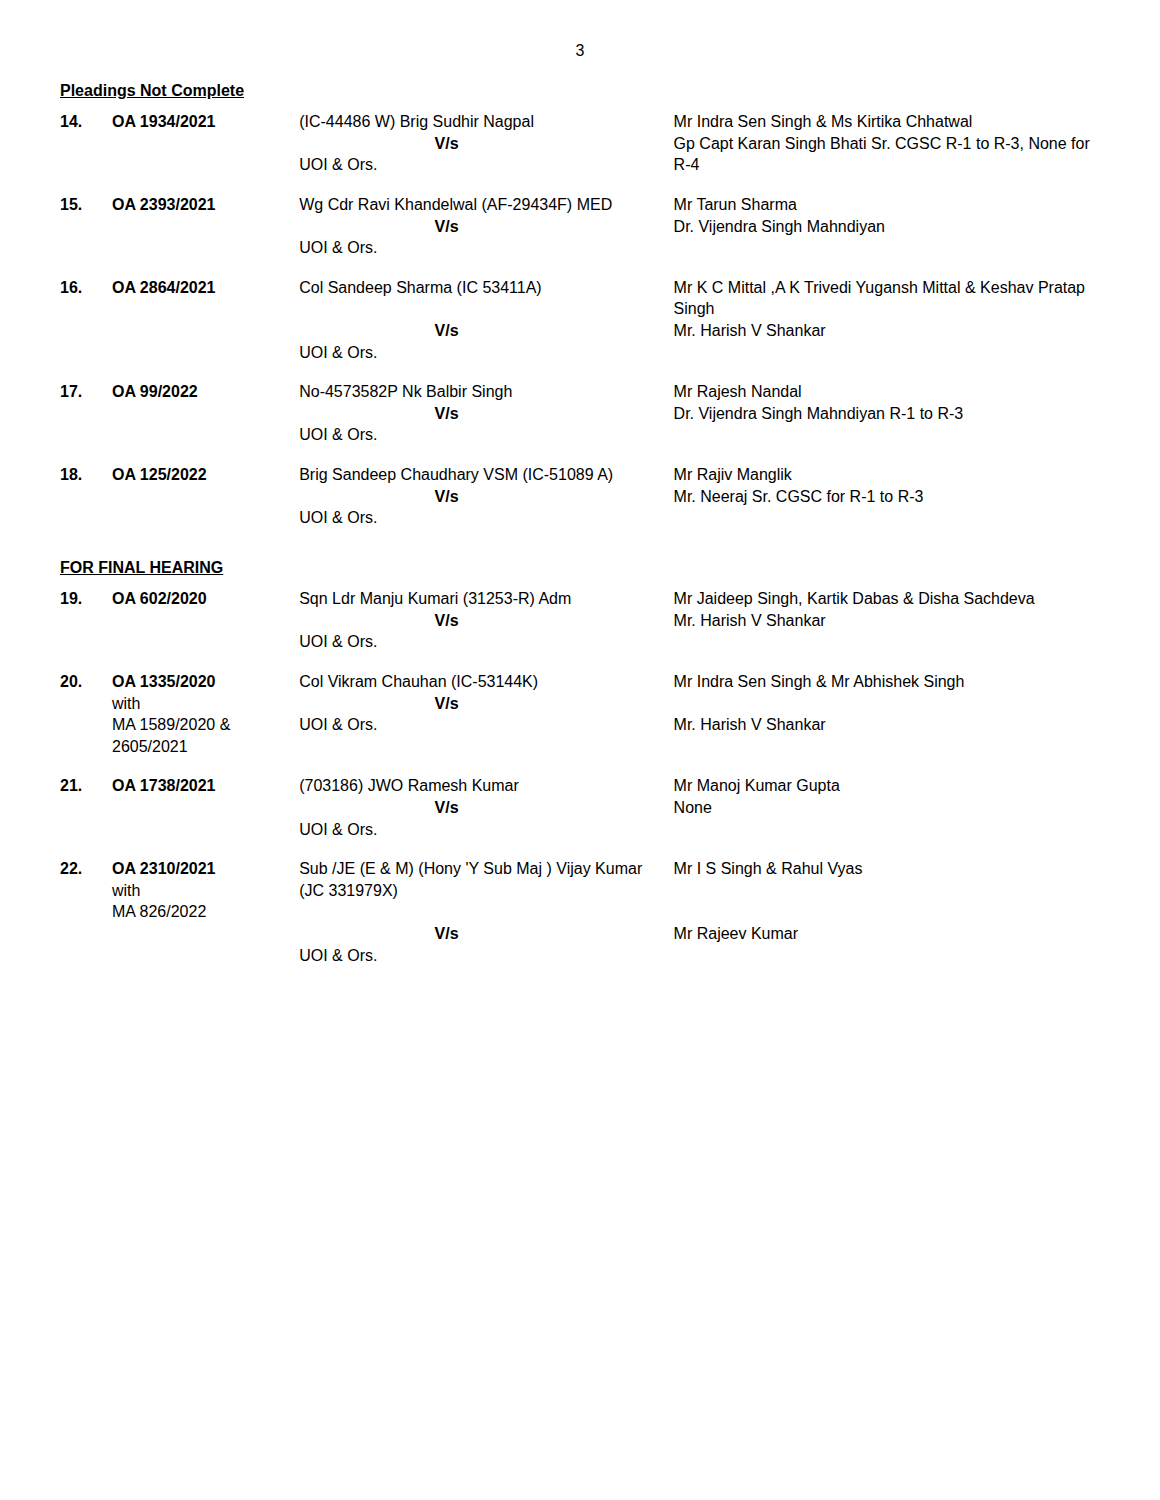3
Pleadings Not Complete
| 14. | OA 1934/2021 | (IC-44486 W) Brig Sudhir Nagpal | Mr Indra Sen Singh & Ms Kirtika Chhatwal |
| | | V/s UOI & Ors. | Gp Capt Karan Singh Bhati Sr. CGSC R-1 to R-3, None for R-4 |
| 15. | OA 2393/2021 | Wg Cdr Ravi Khandelwal (AF-29434F) MED | Mr Tarun Sharma |
| | | V/s UOI & Ors. | Dr. Vijendra Singh Mahndiyan |
| 16. | OA 2864/2021 | Col Sandeep Sharma (IC 53411A) | Mr K C Mittal ,A K Trivedi Yugansh Mittal & Keshav Pratap Singh |
| | | V/s UOI & Ors. | Mr. Harish V Shankar |
| 17. | OA 99/2022 | No-4573582P Nk Balbir Singh | Mr Rajesh Nandal |
| | | V/s UOI & Ors. | Dr. Vijendra Singh Mahndiyan R-1 to R-3 |
| 18. | OA 125/2022 | Brig Sandeep Chaudhary VSM (IC-51089 A) | Mr Rajiv Manglik |
| | | V/s UOI & Ors. | Mr. Neeraj Sr. CGSC for R-1 to R-3 |
FOR FINAL HEARING
| 19. | OA 602/2020 | Sqn Ldr Manju Kumari (31253-R) Adm | Mr Jaideep Singh, Kartik Dabas & Disha Sachdeva |
| | | V/s UOI & Ors. | Mr. Harish V Shankar |
| 20. | OA 1335/2020 with MA 1589/2020 & 2605/2021 | Col Vikram Chauhan (IC-53144K) V/s UOI & Ors. | Mr Indra Sen Singh & Mr Abhishek Singh Mr. Harish V Shankar |
| 21. | OA 1738/2021 | (703186) JWO Ramesh Kumar | Mr Manoj Kumar Gupta |
| | | V/s UOI & Ors. | None |
| 22. | OA 2310/2021 with MA 826/2022 | Sub /JE (E & M) (Hony 'Y Sub Maj ) Vijay Kumar (JC 331979X) | Mr I S Singh & Rahul Vyas |
| | | V/s UOI & Ors. | Mr Rajeev Kumar |